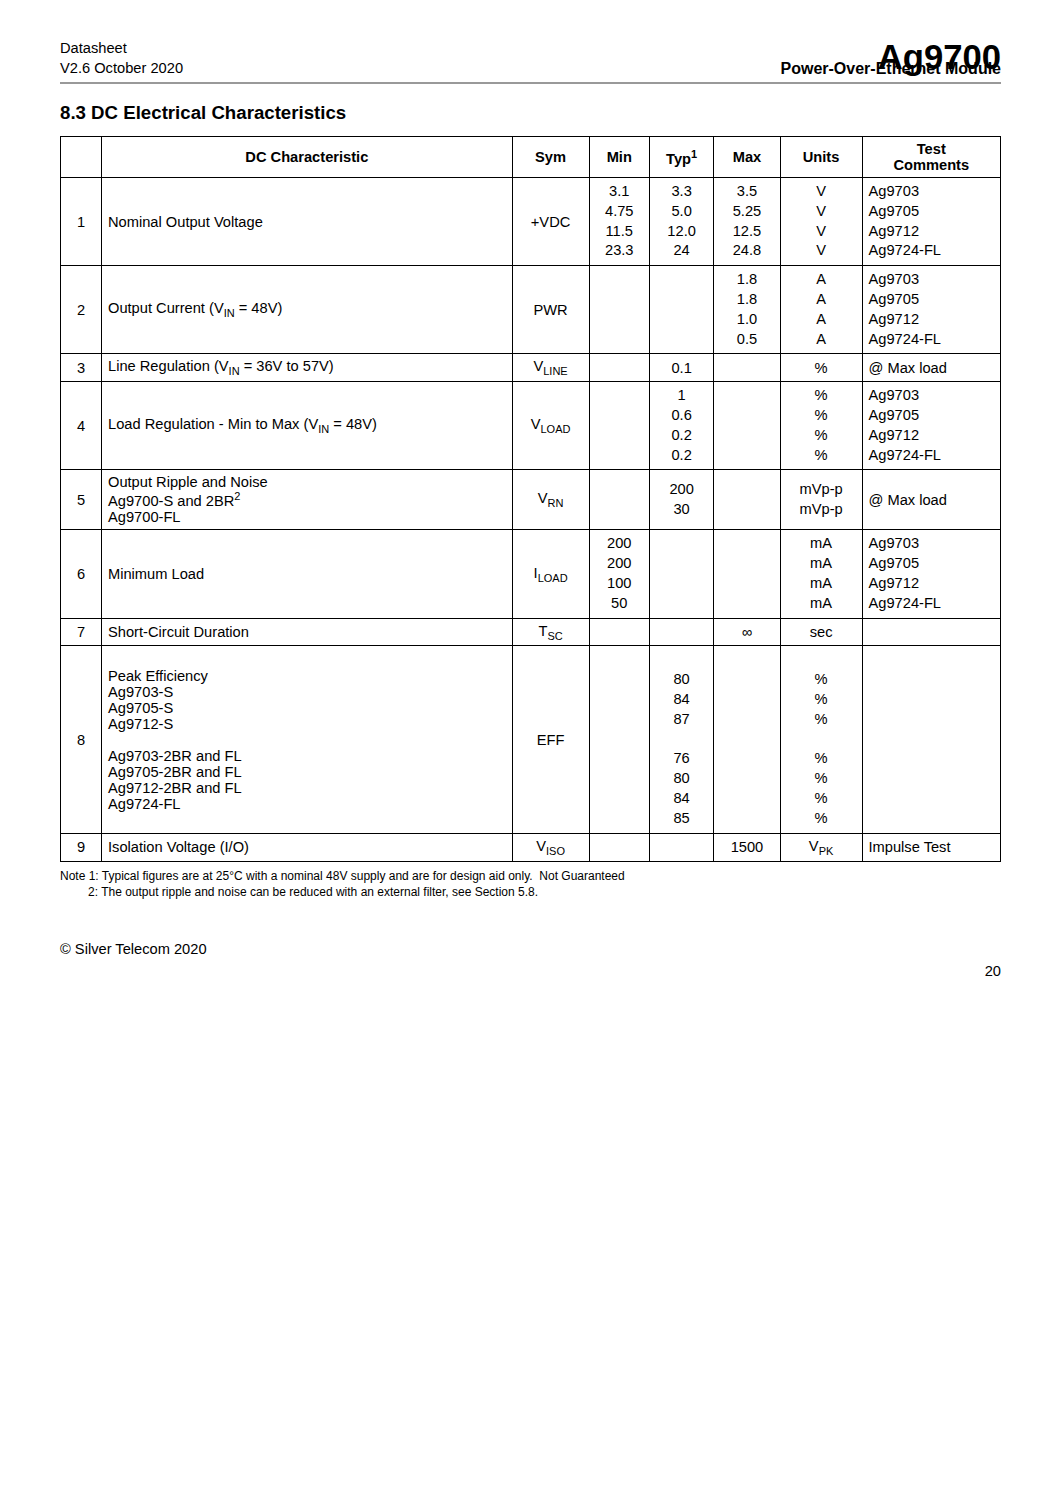Datasheet
Ag9700
V2.6 October 2020
Power-Over-Ethernet Module
8.3 DC Electrical Characteristics
| | DC Characteristic | Sym | Min | Typ 1 | Max | Units | Test Comments |
| --- | --- | --- | --- | --- | --- | --- | --- |
| 1 | Nominal Output Voltage | +VDC | 3.1 4.75 11.5 23.3 | 3.3 5.0 12.0 24 | 3.5 5.25 12.5 24.8 | V V V V | Ag9703 Ag9705 Ag9712 Ag9724-FL |
| 2 | Output Current (V IN = 48V) | PWR | | | 1.8 1.8 1.0 0.5 | A A A A | Ag9703 Ag9705 Ag9712 Ag9724-FL |
| 3 | Line Regulation (V IN = 36V to 57V) | V LINE | | 0.1 | | % | @ Max load |
| 4 | Load Regulation - Min to Max (V IN = 48V) | V LOAD | | 1 0.6 0.2 0.2 | | % % % % | Ag9703 Ag9705 Ag9712 Ag9724-FL |
| 5 | Output Ripple and Noise Ag9700-S and 2BR 2 Ag9700-FL | V RN | | 200 30 | | mVp-p mVp-p | @ Max load |
| 6 | Minimum Load | I LOAD | 200 200 100 50 | | | mA mA mA mA | Ag9703 Ag9705 Ag9712 Ag9724-FL |
| 7 | Short-Circuit Duration | T SC | | | ∞ | sec | |
| 8 | Peak Efficiency Ag9703-S Ag9705-S Ag9712-S Ag9703-2BR and FL Ag9705-2BR and FL Ag9712-2BR and FL Ag9724-FL | EFF | | 80 84 87 76 80 84 85 | | % % % % % % % | |
| 9 | Isolation Voltage (I/O) | V ISO | | | 1500 | V PK | Impulse Test |
Note 1: Typical figures are at 25°C with a nominal 48V supply and are for design aid only. Not Guaranteed 2: The output ripple and noise can be reduced with an external filter, see Section 5.8.
© Silver Telecom 2020
20